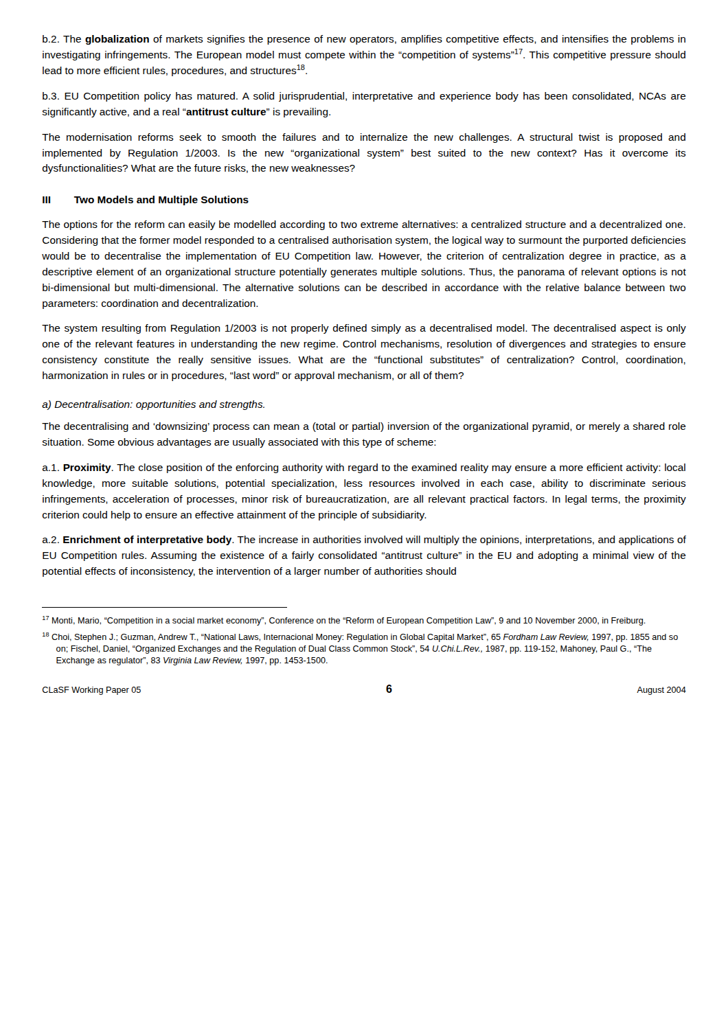b.2. The globalization of markets signifies the presence of new operators, amplifies competitive effects, and intensifies the problems in investigating infringements. The European model must compete within the “competition of systems”17. This competitive pressure should lead to more efficient rules, procedures, and structures18.
b.3. EU Competition policy has matured. A solid jurisprudential, interpretative and experience body has been consolidated, NCAs are significantly active, and a real “antitrust culture” is prevailing.
The modernisation reforms seek to smooth the failures and to internalize the new challenges. A structural twist is proposed and implemented by Regulation 1/2003. Is the new “organizational system” best suited to the new context? Has it overcome its dysfunctionalities? What are the future risks, the new weaknesses?
III Two Models and Multiple Solutions
The options for the reform can easily be modelled according to two extreme alternatives: a centralized structure and a decentralized one. Considering that the former model responded to a centralised authorisation system, the logical way to surmount the purported deficiencies would be to decentralise the implementation of EU Competition law. However, the criterion of centralization degree in practice, as a descriptive element of an organizational structure potentially generates multiple solutions. Thus, the panorama of relevant options is not bi-dimensional but multi-dimensional. The alternative solutions can be described in accordance with the relative balance between two parameters: coordination and decentralization.
The system resulting from Regulation 1/2003 is not properly defined simply as a decentralised model. The decentralised aspect is only one of the relevant features in understanding the new regime. Control mechanisms, resolution of divergences and strategies to ensure consistency constitute the really sensitive issues. What are the “functional substitutes” of centralization? Control, coordination, harmonization in rules or in procedures, “last word” or approval mechanism, or all of them?
a) Decentralisation: opportunities and strengths.
The decentralising and ‘downsizing’ process can mean a (total or partial) inversion of the organizational pyramid, or merely a shared role situation. Some obvious advantages are usually associated with this type of scheme:
a.1. Proximity. The close position of the enforcing authority with regard to the examined reality may ensure a more efficient activity: local knowledge, more suitable solutions, potential specialization, less resources involved in each case, ability to discriminate serious infringements, acceleration of processes, minor risk of bureaucratization, are all relevant practical factors. In legal terms, the proximity criterion could help to ensure an effective attainment of the principle of subsidiarity.
a.2. Enrichment of interpretative body. The increase in authorities involved will multiply the opinions, interpretations, and applications of EU Competition rules. Assuming the existence of a fairly consolidated “antitrust culture” in the EU and adopting a minimal view of the potential effects of inconsistency, the intervention of a larger number of authorities should
17 Monti, Mario, “Competition in a social market economy”, Conference on the “Reform of European Competition Law”, 9 and 10 November 2000, in Freiburg.
18 Choi, Stephen J.; Guzman, Andrew T., “National Laws, Internacional Money: Regulation in Global Capital Market”, 65 Fordham Law Review, 1997, pp. 1855 and so on; Fischel, Daniel, “Organized Exchanges and the Regulation of Dual Class Common Stock”, 54 U.Chi.L.Rev., 1987, pp. 119-152, Mahoney, Paul G., “The Exchange as regulator”, 83 Virginia Law Review, 1997, pp. 1453-1500.
CLaSF Working Paper 05 6 August 2004